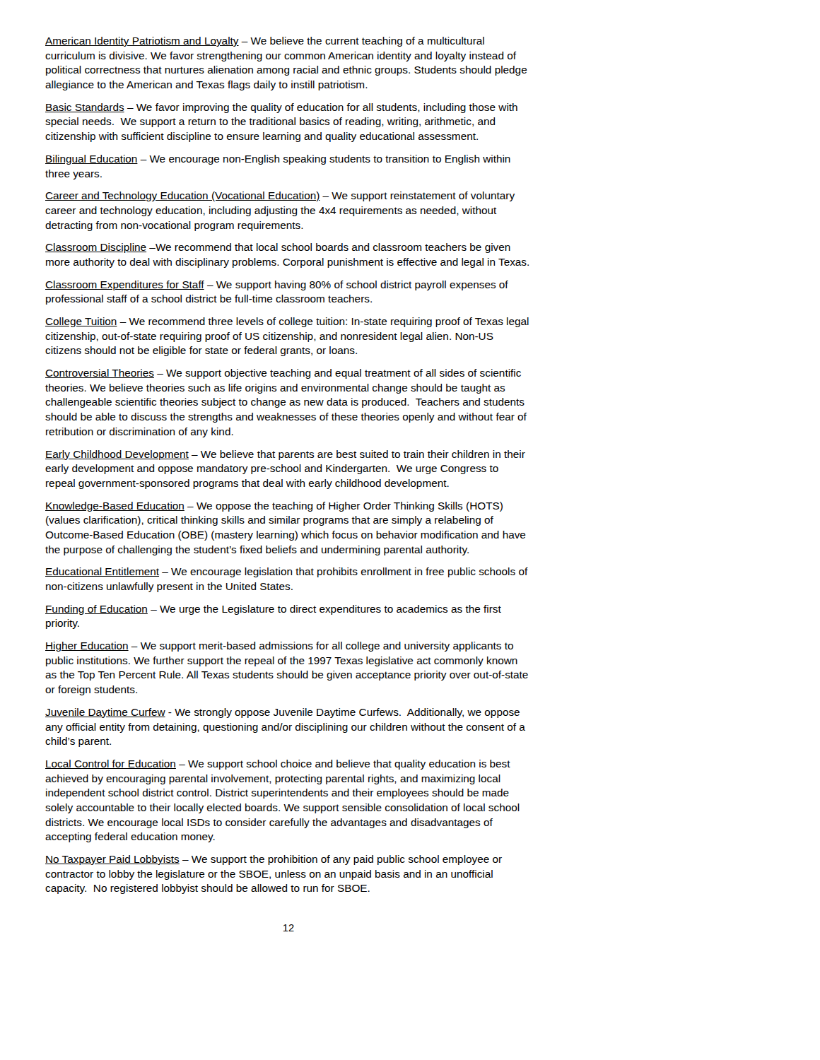American Identity Patriotism and Loyalty – We believe the current teaching of a multicultural curriculum is divisive. We favor strengthening our common American identity and loyalty instead of political correctness that nurtures alienation among racial and ethnic groups. Students should pledge allegiance to the American and Texas flags daily to instill patriotism.
Basic Standards – We favor improving the quality of education for all students, including those with special needs. We support a return to the traditional basics of reading, writing, arithmetic, and citizenship with sufficient discipline to ensure learning and quality educational assessment.
Bilingual Education – We encourage non-English speaking students to transition to English within three years.
Career and Technology Education (Vocational Education) – We support reinstatement of voluntary career and technology education, including adjusting the 4x4 requirements as needed, without detracting from non-vocational program requirements.
Classroom Discipline –We recommend that local school boards and classroom teachers be given more authority to deal with disciplinary problems. Corporal punishment is effective and legal in Texas.
Classroom Expenditures for Staff – We support having 80% of school district payroll expenses of professional staff of a school district be full-time classroom teachers.
College Tuition – We recommend three levels of college tuition: In-state requiring proof of Texas legal citizenship, out-of-state requiring proof of US citizenship, and nonresident legal alien. Non-US citizens should not be eligible for state or federal grants, or loans.
Controversial Theories – We support objective teaching and equal treatment of all sides of scientific theories. We believe theories such as life origins and environmental change should be taught as challengeable scientific theories subject to change as new data is produced. Teachers and students should be able to discuss the strengths and weaknesses of these theories openly and without fear of retribution or discrimination of any kind.
Early Childhood Development – We believe that parents are best suited to train their children in their early development and oppose mandatory pre-school and Kindergarten. We urge Congress to repeal government-sponsored programs that deal with early childhood development.
Knowledge-Based Education – We oppose the teaching of Higher Order Thinking Skills (HOTS) (values clarification), critical thinking skills and similar programs that are simply a relabeling of Outcome-Based Education (OBE) (mastery learning) which focus on behavior modification and have the purpose of challenging the student’s fixed beliefs and undermining parental authority.
Educational Entitlement – We encourage legislation that prohibits enrollment in free public schools of non-citizens unlawfully present in the United States.
Funding of Education – We urge the Legislature to direct expenditures to academics as the first priority.
Higher Education – We support merit-based admissions for all college and university applicants to public institutions. We further support the repeal of the 1997 Texas legislative act commonly known as the Top Ten Percent Rule. All Texas students should be given acceptance priority over out-of-state or foreign students.
Juvenile Daytime Curfew - We strongly oppose Juvenile Daytime Curfews. Additionally, we oppose any official entity from detaining, questioning and/or disciplining our children without the consent of a child’s parent.
Local Control for Education – We support school choice and believe that quality education is best achieved by encouraging parental involvement, protecting parental rights, and maximizing local independent school district control. District superintendents and their employees should be made solely accountable to their locally elected boards. We support sensible consolidation of local school districts. We encourage local ISDs to consider carefully the advantages and disadvantages of accepting federal education money.
No Taxpayer Paid Lobbyists – We support the prohibition of any paid public school employee or contractor to lobby the legislature or the SBOE, unless on an unpaid basis and in an unofficial capacity. No registered lobbyist should be allowed to run for SBOE.
12